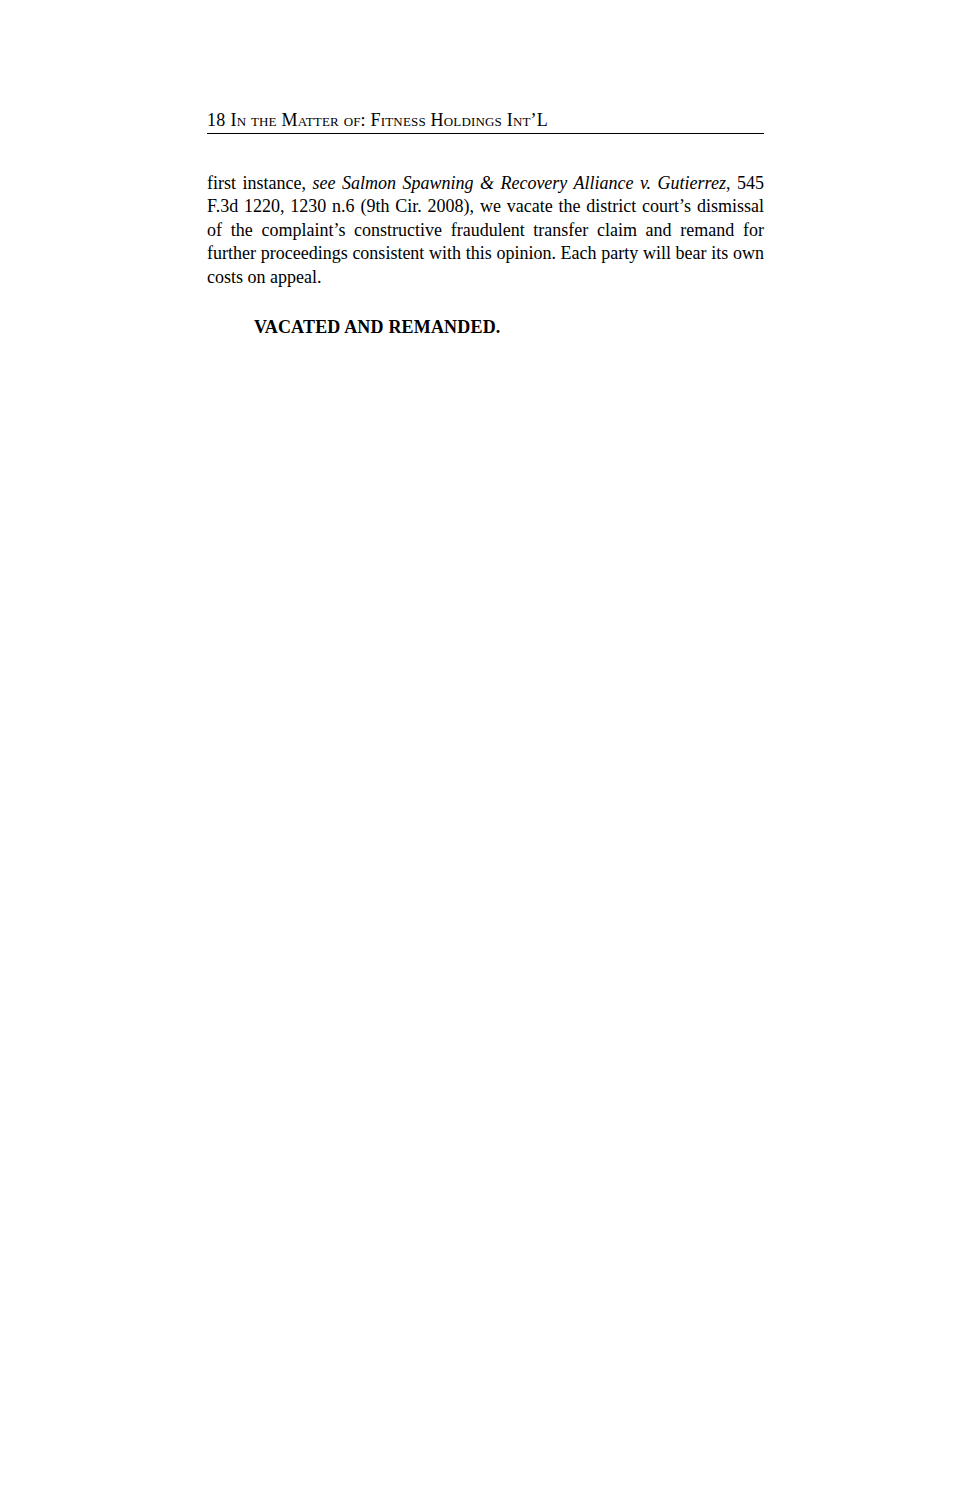18 In the Matter of: Fitness Holdings Int’l
first instance, see Salmon Spawning & Recovery Alliance v. Gutierrez, 545 F.3d 1220, 1230 n.6 (9th Cir. 2008), we vacate the district court’s dismissal of the complaint’s constructive fraudulent transfer claim and remand for further proceedings consistent with this opinion. Each party will bear its own costs on appeal.
VACATED AND REMANDED.